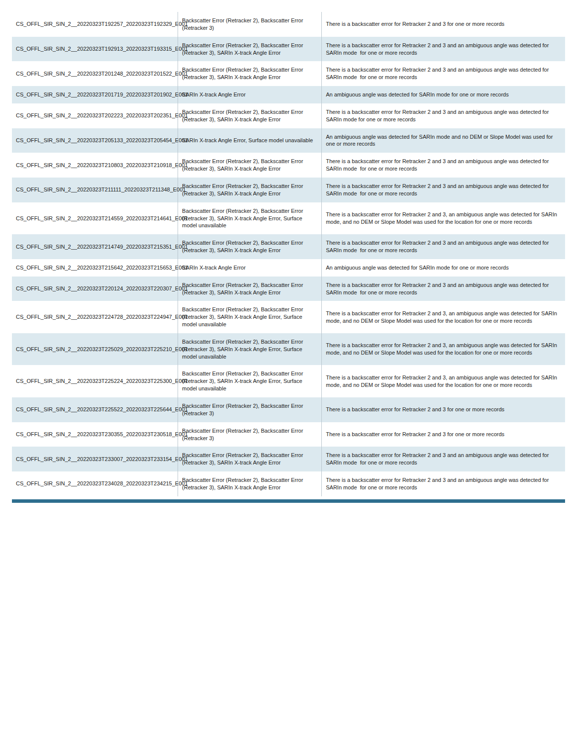| CS_OFFL_SIR_SIN_2__20220323T192257_20220323T192329_E001 | Backscatter Error (Retracker 2), Backscatter Error (Retracker 3) | There is a backscatter error for Retracker 2 and 3 for one or more records |
| CS_OFFL_SIR_SIN_2__20220323T192913_20220323T193315_E001 | Backscatter Error (Retracker 2), Backscatter Error (Retracker 3), SARIn X-track Angle Error | There is a backscatter error for Retracker 2 and 3 and an ambiguous angle was detected for SARIn mode for one or more records |
| CS_OFFL_SIR_SIN_2__20220323T201248_20220323T201522_E001 | Backscatter Error (Retracker 2), Backscatter Error (Retracker 3), SARIn X-track Angle Error | There is a backscatter error for Retracker 2 and 3 and an ambiguous angle was detected for SARIn mode for one or more records |
| CS_OFFL_SIR_SIN_2__20220323T201719_20220323T201902_E001 | SARIn X-track Angle Error | An ambiguous angle was detected for SARIn mode for one or more records |
| CS_OFFL_SIR_SIN_2__20220323T202223_20220323T202351_E001 | Backscatter Error (Retracker 2), Backscatter Error (Retracker 3), SARIn X-track Angle Error | There is a backscatter error for Retracker 2 and 3 and an ambiguous angle was detected for SARIn mode for one or more records |
| CS_OFFL_SIR_SIN_2__20220323T205133_20220323T205454_E001 | SARIn X-track Angle Error, Surface model unavailable | An ambiguous angle was detected for SARIn mode and no DEM or Slope Model was used for one or more records |
| CS_OFFL_SIR_SIN_2__20220323T210803_20220323T210918_E001 | Backscatter Error (Retracker 2), Backscatter Error (Retracker 3), SARIn X-track Angle Error | There is a backscatter error for Retracker 2 and 3 and an ambiguous angle was detected for SARIn mode for one or more records |
| CS_OFFL_SIR_SIN_2__20220323T211111_20220323T211348_E001 | Backscatter Error (Retracker 2), Backscatter Error (Retracker 3), SARIn X-track Angle Error | There is a backscatter error for Retracker 2 and 3 and an ambiguous angle was detected for SARIn mode for one or more records |
| CS_OFFL_SIR_SIN_2__20220323T214559_20220323T214641_E001 | Backscatter Error (Retracker 2), Backscatter Error (Retracker 3), SARIn X-track Angle Error, Surface model unavailable | There is a backscatter error for Retracker 2 and 3, an ambiguous angle was detected for SARIn mode, and no DEM or Slope Model was used for the location for one or more records |
| CS_OFFL_SIR_SIN_2__20220323T214749_20220323T215351_E001 | Backscatter Error (Retracker 2), Backscatter Error (Retracker 3), SARIn X-track Angle Error | There is a backscatter error for Retracker 2 and 3 and an ambiguous angle was detected for SARIn mode for one or more records |
| CS_OFFL_SIR_SIN_2__20220323T215642_20220323T215653_E001 | SARIn X-track Angle Error | An ambiguous angle was detected for SARIn mode for one or more records |
| CS_OFFL_SIR_SIN_2__20220323T220124_20220323T220307_E001 | Backscatter Error (Retracker 2), Backscatter Error (Retracker 3), SARIn X-track Angle Error | There is a backscatter error for Retracker 2 and 3 and an ambiguous angle was detected for SARIn mode for one or more records |
| CS_OFFL_SIR_SIN_2__20220323T224728_20220323T224947_E001 | Backscatter Error (Retracker 2), Backscatter Error (Retracker 3), SARIn X-track Angle Error, Surface model unavailable | There is a backscatter error for Retracker 2 and 3, an ambiguous angle was detected for SARIn mode, and no DEM or Slope Model was used for the location for one or more records |
| CS_OFFL_SIR_SIN_2__20220323T225029_20220323T225210_E001 | Backscatter Error (Retracker 2), Backscatter Error (Retracker 3), SARIn X-track Angle Error, Surface model unavailable | There is a backscatter error for Retracker 2 and 3, an ambiguous angle was detected for SARIn mode, and no DEM or Slope Model was used for the location for one or more records |
| CS_OFFL_SIR_SIN_2__20220323T225224_20220323T225300_E001 | Backscatter Error (Retracker 2), Backscatter Error (Retracker 3), SARIn X-track Angle Error, Surface model unavailable | There is a backscatter error for Retracker 2 and 3, an ambiguous angle was detected for SARIn mode, and no DEM or Slope Model was used for the location for one or more records |
| CS_OFFL_SIR_SIN_2__20220323T225522_20220323T225644_E001 | Backscatter Error (Retracker 2), Backscatter Error (Retracker 3) | There is a backscatter error for Retracker 2 and 3 for one or more records |
| CS_OFFL_SIR_SIN_2__20220323T230355_20220323T230518_E001 | Backscatter Error (Retracker 2), Backscatter Error (Retracker 3) | There is a backscatter error for Retracker 2 and 3 for one or more records |
| CS_OFFL_SIR_SIN_2__20220323T233007_20220323T233154_E001 | Backscatter Error (Retracker 2), Backscatter Error (Retracker 3), SARIn X-track Angle Error | There is a backscatter error for Retracker 2 and 3 and an ambiguous angle was detected for SARIn mode for one or more records |
| CS_OFFL_SIR_SIN_2__20220323T234028_20220323T234215_E001 | Backscatter Error (Retracker 2), Backscatter Error (Retracker 3), SARIn X-track Angle Error | There is a backscatter error for Retracker 2 and 3 and an ambiguous angle was detected for SARIn mode for one or more records |